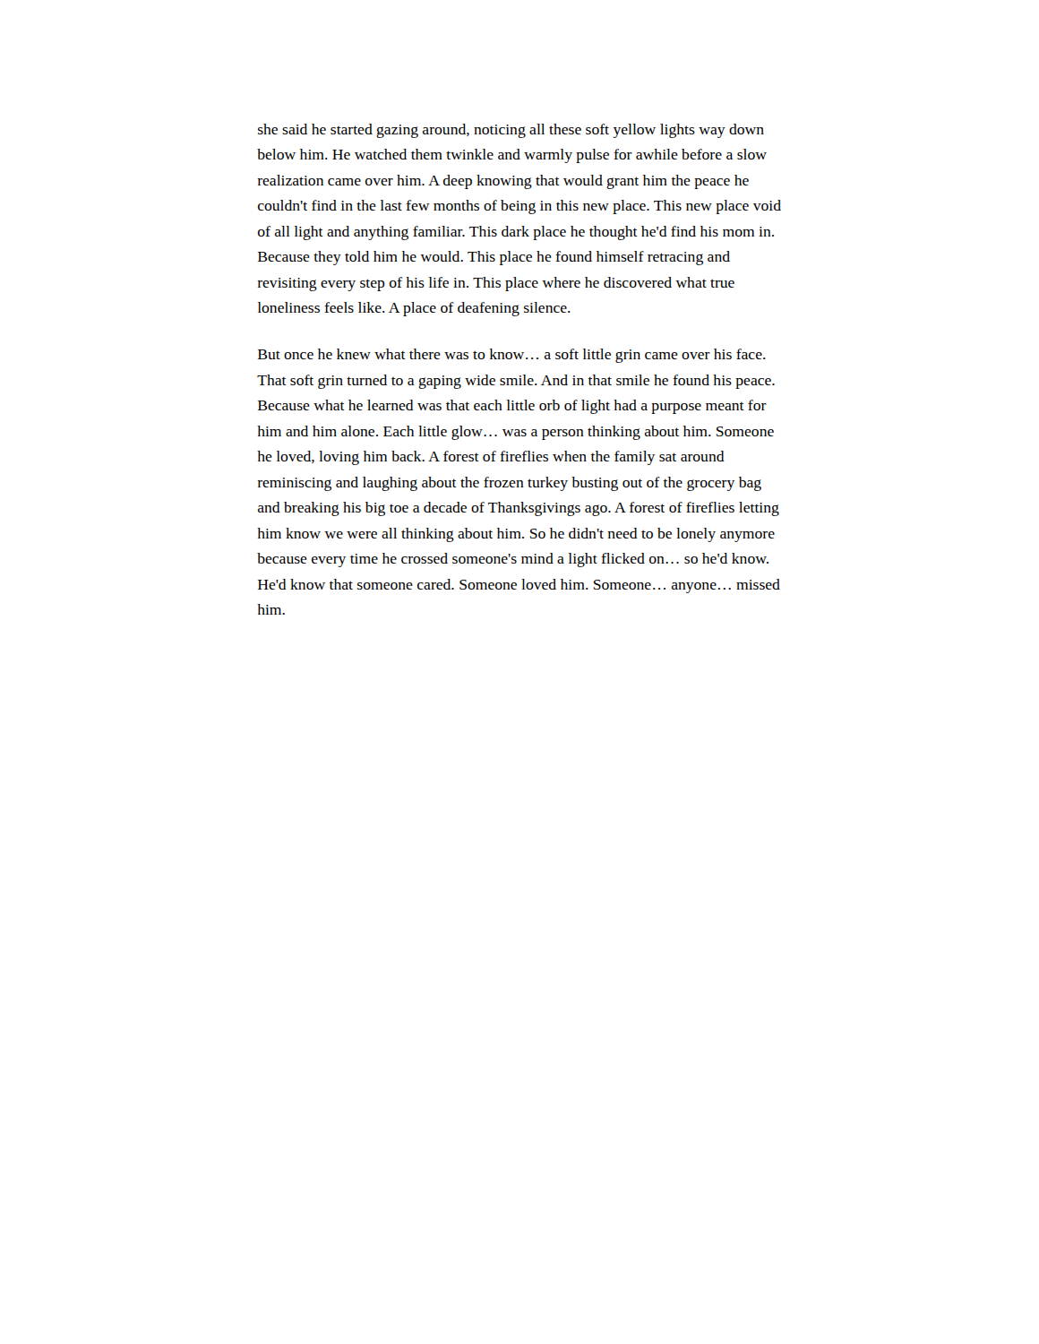she said he started gazing around, noticing all these soft yellow lights way down below him. He watched them twinkle and warmly pulse for awhile before a slow realization came over him. A deep knowing that would grant him the peace he couldn't find in the last few months of being in this new place. This new place void of all light and anything familiar. This dark place he thought he'd find his mom in. Because they told him he would. This place he found himself retracing and revisiting every step of his life in. This place where he discovered what true loneliness feels like. A place of deafening silence.
But once he knew what there was to know… a soft little grin came over his face. That soft grin turned to a gaping wide smile. And in that smile he found his peace. Because what he learned was that each little orb of light had a purpose meant for him and him alone. Each little glow… was a person thinking about him. Someone he loved, loving him back. A forest of fireflies when the family sat around reminiscing and laughing about the frozen turkey busting out of the grocery bag and breaking his big toe a decade of Thanksgivings ago. A forest of fireflies letting him know we were all thinking about him. So he didn't need to be lonely anymore because every time he crossed someone's mind a light flicked on… so he'd know. He'd know that someone cared. Someone loved him. Someone… anyone… missed him.